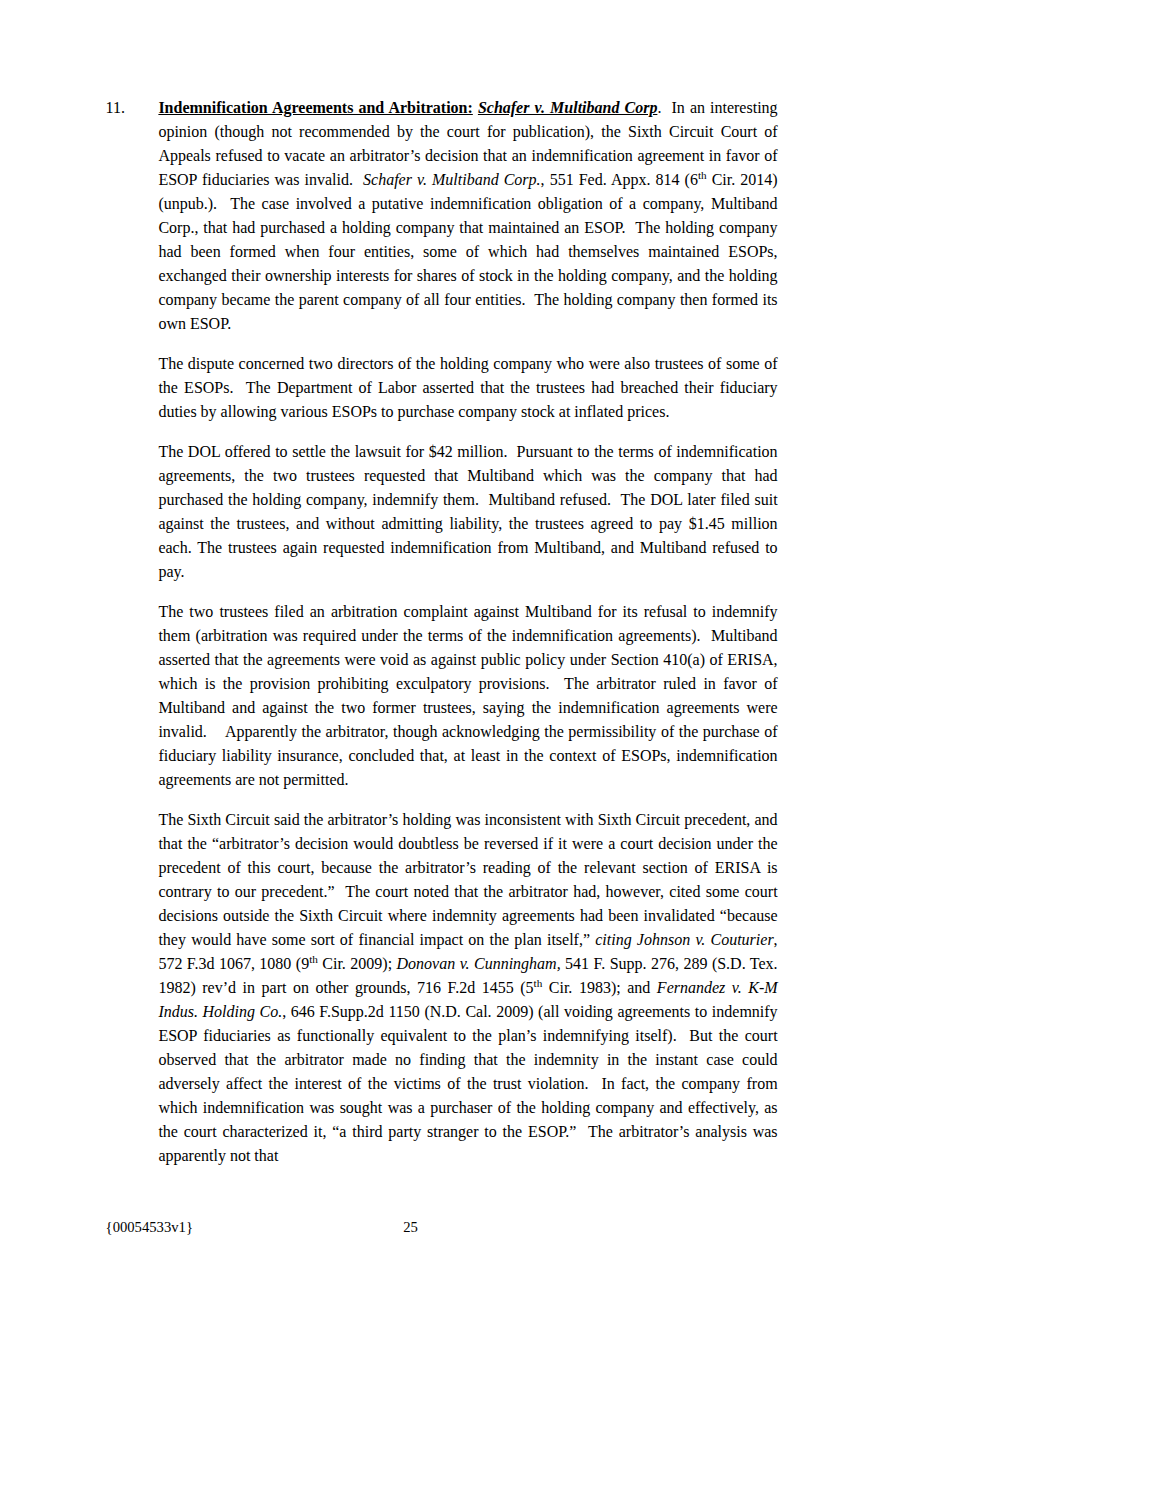11.
Indemnification Agreements and Arbitration: Schafer v. Multiband Corp. In an interesting opinion (though not recommended by the court for publication), the Sixth Circuit Court of Appeals refused to vacate an arbitrator’s decision that an indemnification agreement in favor of ESOP fiduciaries was invalid. Schafer v. Multiband Corp., 551 Fed. Appx. 814 (6th Cir. 2014) (unpub.). The case involved a putative indemnification obligation of a company, Multiband Corp., that had purchased a holding company that maintained an ESOP. The holding company had been formed when four entities, some of which had themselves maintained ESOPs, exchanged their ownership interests for shares of stock in the holding company, and the holding company became the parent company of all four entities. The holding company then formed its own ESOP.
The dispute concerned two directors of the holding company who were also trustees of some of the ESOPs. The Department of Labor asserted that the trustees had breached their fiduciary duties by allowing various ESOPs to purchase company stock at inflated prices.
The DOL offered to settle the lawsuit for $42 million. Pursuant to the terms of indemnification agreements, the two trustees requested that Multiband which was the company that had purchased the holding company, indemnify them. Multiband refused. The DOL later filed suit against the trustees, and without admitting liability, the trustees agreed to pay $1.45 million each. The trustees again requested indemnification from Multiband, and Multiband refused to pay.
The two trustees filed an arbitration complaint against Multiband for its refusal to indemnify them (arbitration was required under the terms of the indemnification agreements). Multiband asserted that the agreements were void as against public policy under Section 410(a) of ERISA, which is the provision prohibiting exculpatory provisions. The arbitrator ruled in favor of Multiband and against the two former trustees, saying the indemnification agreements were invalid. Apparently the arbitrator, though acknowledging the permissibility of the purchase of fiduciary liability insurance, concluded that, at least in the context of ESOPs, indemnification agreements are not permitted.
The Sixth Circuit said the arbitrator’s holding was inconsistent with Sixth Circuit precedent, and that the “arbitrator’s decision would doubtless be reversed if it were a court decision under the precedent of this court, because the arbitrator’s reading of the relevant section of ERISA is contrary to our precedent.” The court noted that the arbitrator had, however, cited some court decisions outside the Sixth Circuit where indemnity agreements had been invalidated “because they would have some sort of financial impact on the plan itself,” citing Johnson v. Couturier, 572 F.3d 1067, 1080 (9th Cir. 2009); Donovan v. Cunningham, 541 F. Supp. 276, 289 (S.D. Tex. 1982) rev’d in part on other grounds, 716 F.2d 1455 (5th Cir. 1983); and Fernandez v. K-M Indus. Holding Co., 646 F.Supp.2d 1150 (N.D. Cal. 2009) (all voiding agreements to indemnify ESOP fiduciaries as functionally equivalent to the plan’s indemnifying itself). But the court observed that the arbitrator made no finding that the indemnity in the instant case could adversely affect the interest of the victims of the trust violation. In fact, the company from which indemnification was sought was a purchaser of the holding company and effectively, as the court characterized it, “a third party stranger to the ESOP.” The arbitrator’s analysis was apparently not that
{00054533v1}
25